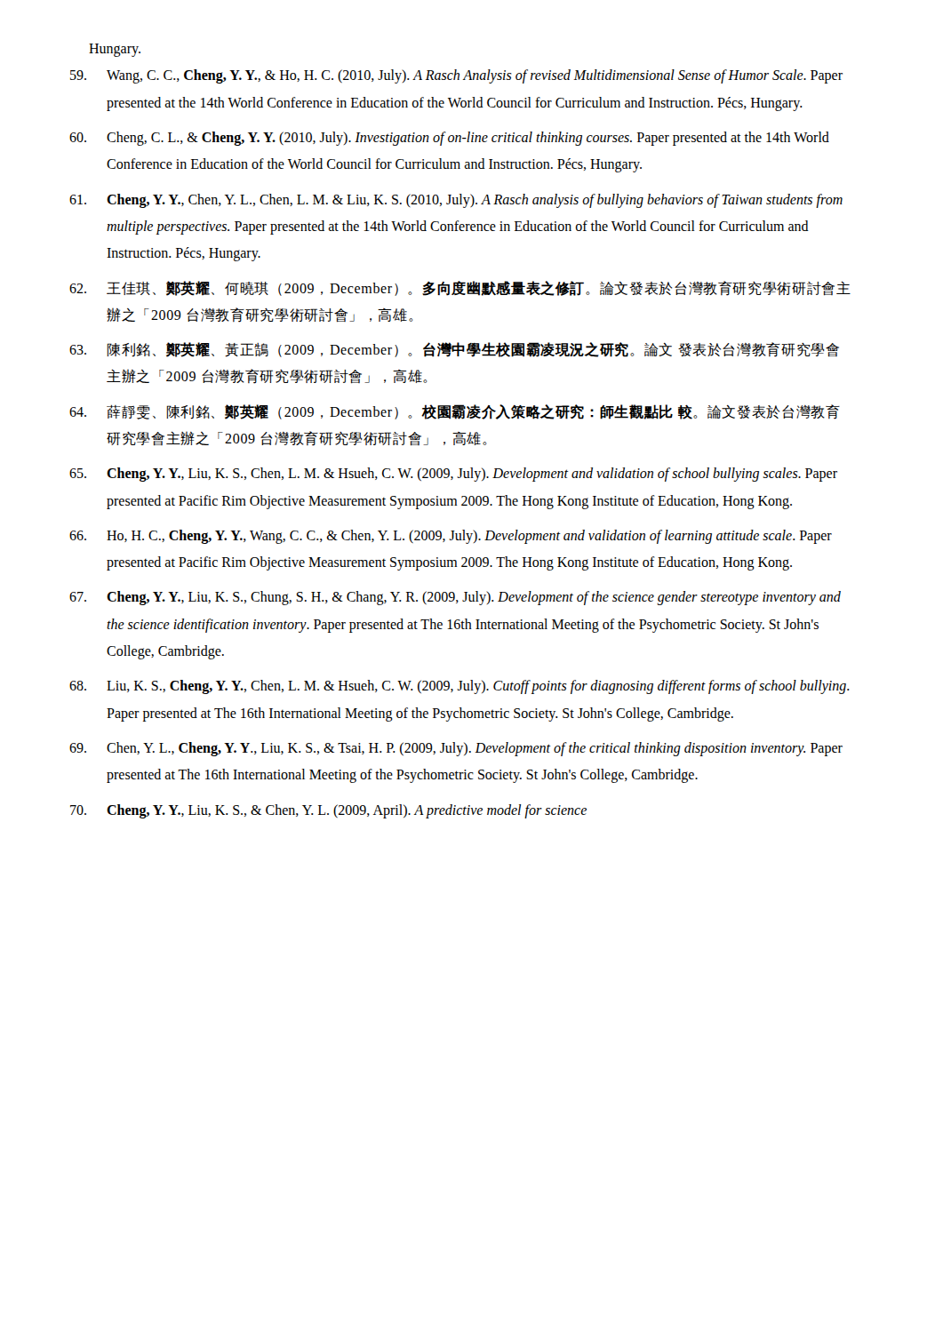Hungary.
Wang, C. C., Cheng, Y. Y., & Ho, H. C. (2010, July). A Rasch Analysis of revised Multidimensional Sense of Humor Scale. Paper presented at the 14th World Conference in Education of the World Council for Curriculum and Instruction. Pécs, Hungary.
Cheng, C. L., & Cheng, Y. Y. (2010, July). Investigation of on-line critical thinking courses. Paper presented at the 14th World Conference in Education of the World Council for Curriculum and Instruction. Pécs, Hungary.
Cheng, Y. Y., Chen, Y. L., Chen, L. M. & Liu, K. S. (2010, July). A Rasch analysis of bullying behaviors of Taiwan students from multiple perspectives. Paper presented at the 14th World Conference in Education of the World Council for Curriculum and Instruction. Pécs, Hungary.
王佳琪、鄭英耀、何曉琪（2009，December）。多向度幽默感量表之修訂。論文發表於台灣教育研究學術研討會主辦之「2009 台灣教育研究學術研討會」，高雄。
陳利銘、鄭英耀、黃正鵠（2009，December）。台灣中學生校園霸凌現況之研究。論文 發表於台灣教育研究學會主辦之「2009 台灣教育研究學術研討會」，高雄。
薛靜雯、陳利銘、鄭英耀（2009，December）。校園霸凌介入策略之研究：師生觀點比 較。論文發表於台灣教育研究學會主辦之「2009 台灣教育研究學術研討會」，高雄。
Cheng, Y. Y., Liu, K. S., Chen, L. M. & Hsueh, C. W. (2009, July). Development and validation of school bullying scales. Paper presented at Pacific Rim Objective Measurement Symposium 2009. The Hong Kong Institute of Education, Hong Kong.
Ho, H. C., Cheng, Y. Y., Wang, C. C., & Chen, Y. L. (2009, July). Development and validation of learning attitude scale. Paper presented at Pacific Rim Objective Measurement Symposium 2009. The Hong Kong Institute of Education, Hong Kong.
Cheng, Y. Y., Liu, K. S., Chung, S. H., & Chang, Y. R. (2009, July). Development of the science gender stereotype inventory and the science identification inventory. Paper presented at The 16th International Meeting of the Psychometric Society. St John's College, Cambridge.
Liu, K. S., Cheng, Y. Y., Chen, L. M. & Hsueh, C. W. (2009, July). Cutoff points for diagnosing different forms of school bullying. Paper presented at The 16th International Meeting of the Psychometric Society. St John's College, Cambridge.
Chen, Y. L., Cheng, Y. Y., Liu, K. S., & Tsai, H. P. (2009, July). Development of the critical thinking disposition inventory. Paper presented at The 16th International Meeting of the Psychometric Society. St John's College, Cambridge.
Cheng, Y. Y., Liu, K. S., & Chen, Y. L. (2009, April). A predictive model for science